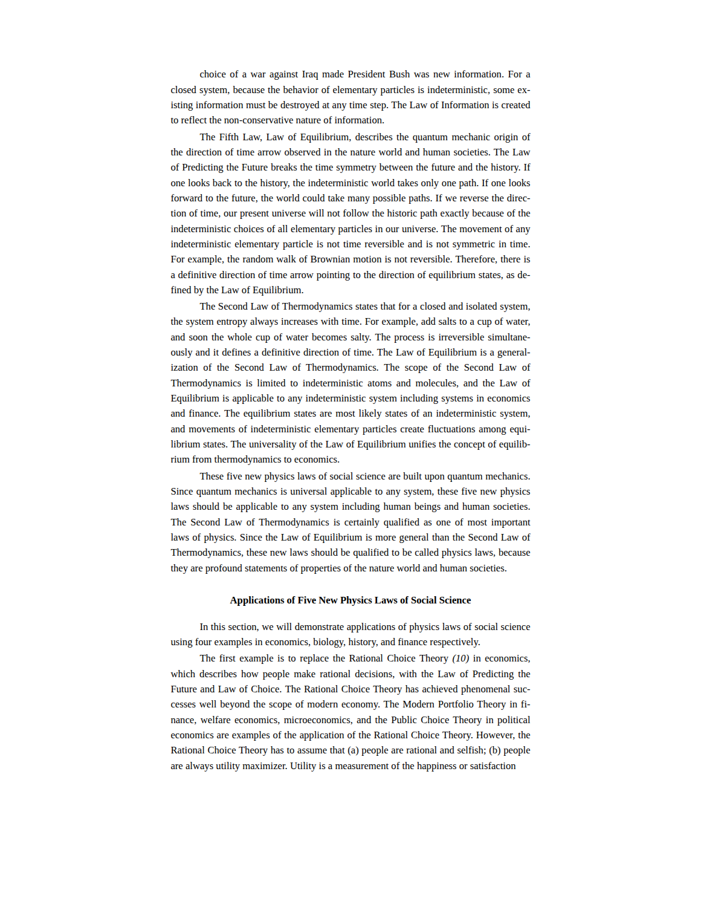choice of a war against Iraq made President Bush was new information. For a closed system, because the behavior of elementary particles is indeterministic, some existing information must be destroyed at any time step. The Law of Information is created to reflect the non-conservative nature of information.
The Fifth Law, Law of Equilibrium, describes the quantum mechanic origin of the direction of time arrow observed in the nature world and human societies. The Law of Predicting the Future breaks the time symmetry between the future and the history. If one looks back to the history, the indeterministic world takes only one path. If one looks forward to the future, the world could take many possible paths. If we reverse the direction of time, our present universe will not follow the historic path exactly because of the indeterministic choices of all elementary particles in our universe. The movement of any indeterministic elementary particle is not time reversible and is not symmetric in time. For example, the random walk of Brownian motion is not reversible. Therefore, there is a definitive direction of time arrow pointing to the direction of equilibrium states, as defined by the Law of Equilibrium.
The Second Law of Thermodynamics states that for a closed and isolated system, the system entropy always increases with time. For example, add salts to a cup of water, and soon the whole cup of water becomes salty. The process is irreversible simultaneously and it defines a definitive direction of time. The Law of Equilibrium is a generalization of the Second Law of Thermodynamics. The scope of the Second Law of Thermodynamics is limited to indeterministic atoms and molecules, and the Law of Equilibrium is applicable to any indeterministic system including systems in economics and finance. The equilibrium states are most likely states of an indeterministic system, and movements of indeterministic elementary particles create fluctuations among equilibrium states. The universality of the Law of Equilibrium unifies the concept of equilibrium from thermodynamics to economics.
These five new physics laws of social science are built upon quantum mechanics. Since quantum mechanics is universal applicable to any system, these five new physics laws should be applicable to any system including human beings and human societies. The Second Law of Thermodynamics is certainly qualified as one of most important laws of physics. Since the Law of Equilibrium is more general than the Second Law of Thermodynamics, these new laws should be qualified to be called physics laws, because they are profound statements of properties of the nature world and human societies.
Applications of Five New Physics Laws of Social Science
In this section, we will demonstrate applications of physics laws of social science using four examples in economics, biology, history, and finance respectively.
The first example is to replace the Rational Choice Theory (10) in economics, which describes how people make rational decisions, with the Law of Predicting the Future and Law of Choice. The Rational Choice Theory has achieved phenomenal successes well beyond the scope of modern economy. The Modern Portfolio Theory in finance, welfare economics, microeconomics, and the Public Choice Theory in political economics are examples of the application of the Rational Choice Theory. However, the Rational Choice Theory has to assume that (a) people are rational and selfish; (b) people are always utility maximizer. Utility is a measurement of the happiness or satisfaction